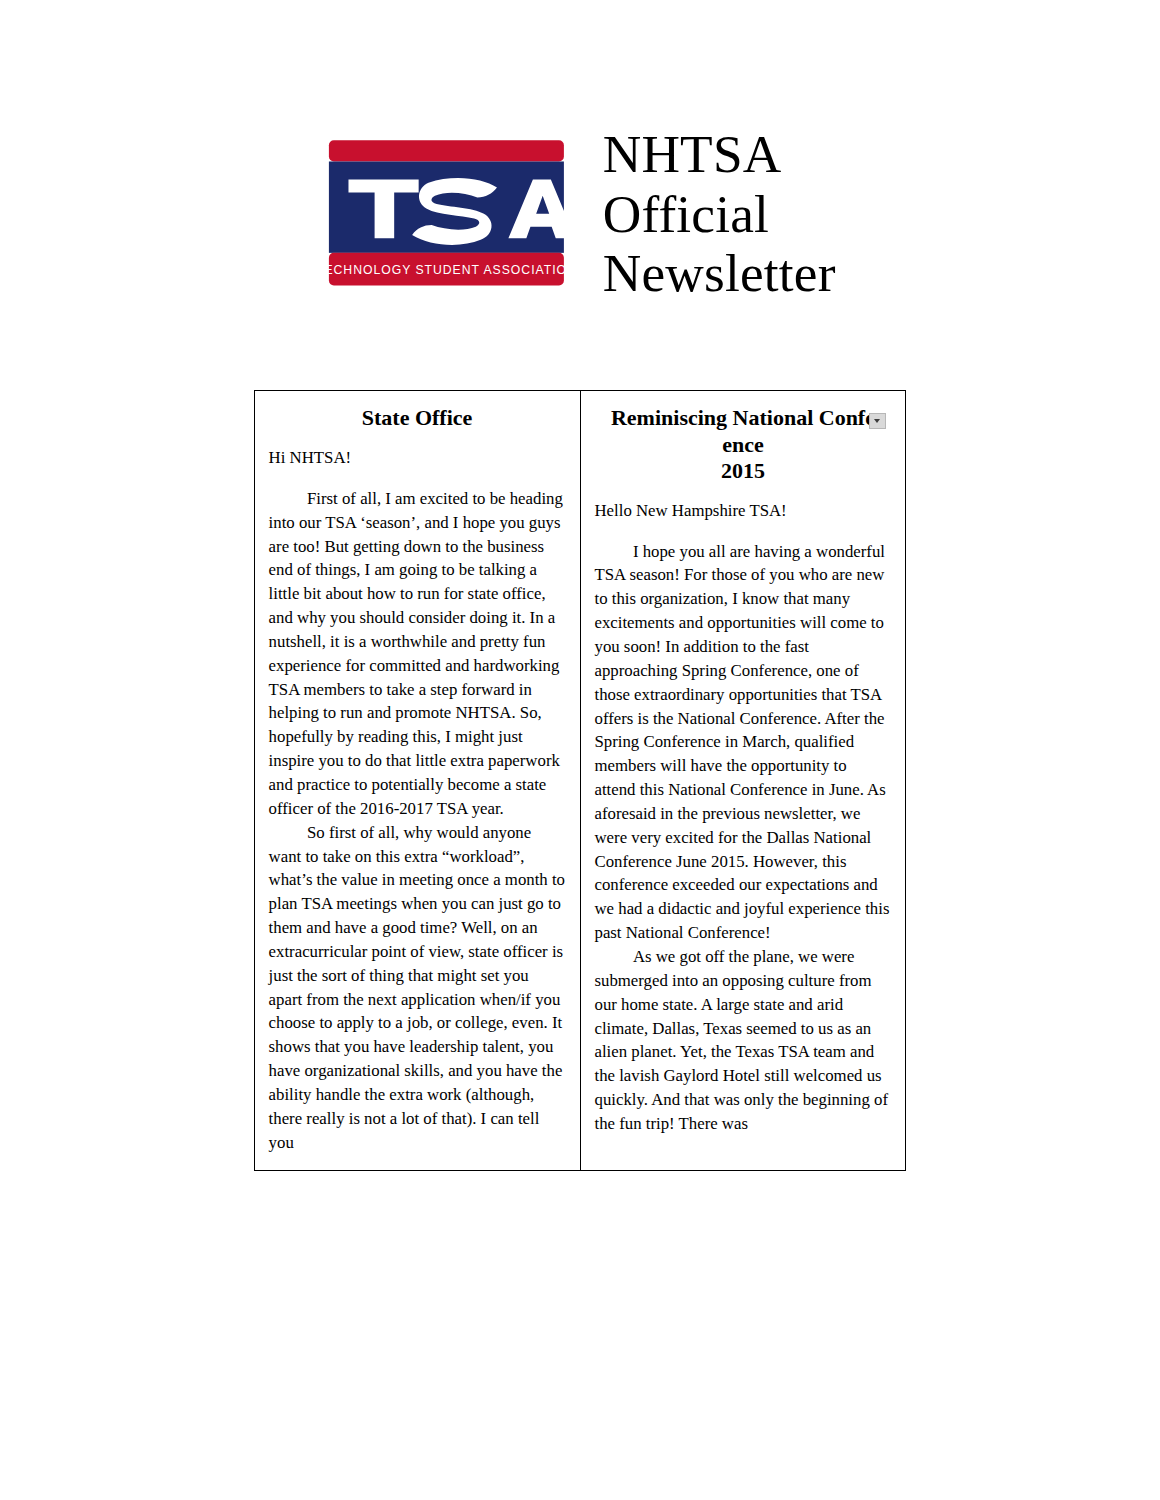TECHNOLOGY STUDENT ASSOCIATION
NHTSA
Official
Newsletter
| State Office Hi NHTSA! First of all, I am excited to be heading into our TSA ‘season’, and I hope you guys are too! But getting down to the business end of things, I am going to be talking a little bit about how to run for state office, and why you should consider doing it. In a nutshell, it is a worthwhile and pretty fun experience for committed and hardworking TSA members to take a step forward in helping to run and promote NHTSA. So, hopefully by reading this, I might just inspire you to do that little extra paperwork and practice to potentially become a state officer of the 2016-2017 TSA year. So first of all, why would anyone want to take on this extra “workload”, what’s the value in meeting once a month to plan TSA meetings when you can just go to them and have a good time? Well, on an extracurricular point of view, state officer is just the sort of thing that might set you apart from the next application when/if you choose to apply to a job, or college, even. It shows that you have leadership talent, you have organizational skills, and you have the ability handle the extra work (although, there really is not a lot of that). I can tell you | Reminiscing National Confe ence 2015 Hello New Hampshire TSA! I hope you all are having a wonderful TSA season! For those of you who are new to this organization, I know that many excitements and opportunities will come to you soon! In addition to the fast approaching Spring Conference, one of those extraordinary opportunities that TSA offers is the National Conference. After the Spring Conference in March, qualified members will have the opportunity to attend this National Conference in June. As aforesaid in the previous newsletter, we were very excited for the Dallas National Conference June 2015. However, this conference exceeded our expectations and we had a didactic and joyful experience this past National Conference! As we got off the plane, we were submerged into an opposing culture from our home state. A large state and arid climate, Dallas, Texas seemed to us as an alien planet. Yet, the Texas TSA team and the lavish Gaylord Hotel still welcomed us quickly. And that was only the beginning of the fun trip! There was |